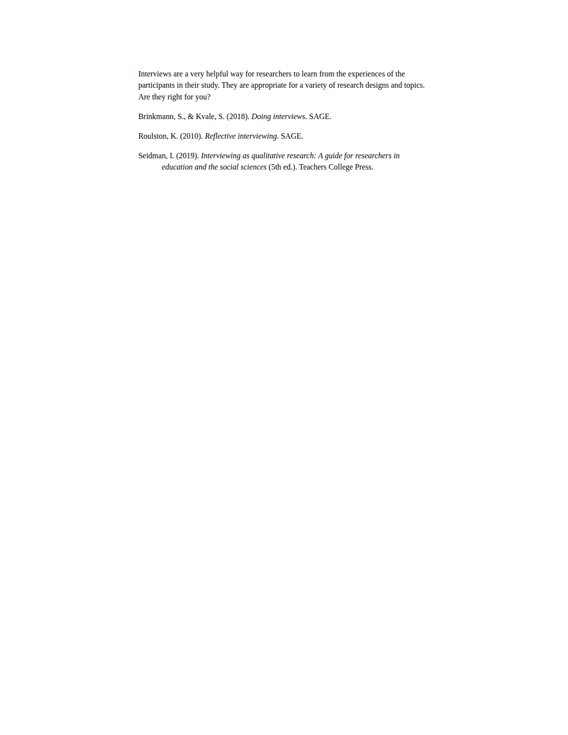Interviews are a very helpful way for researchers to learn from the experiences of the participants in their study. They are appropriate for a variety of research designs and topics. Are they right for you?
Brinkmann, S., & Kvale, S. (2018). Doing interviews. SAGE.
Roulston, K. (2010). Reflective interviewing. SAGE.
Seidman, I. (2019). Interviewing as qualitative research: A guide for researchers in education and the social sciences (5th ed.). Teachers College Press.